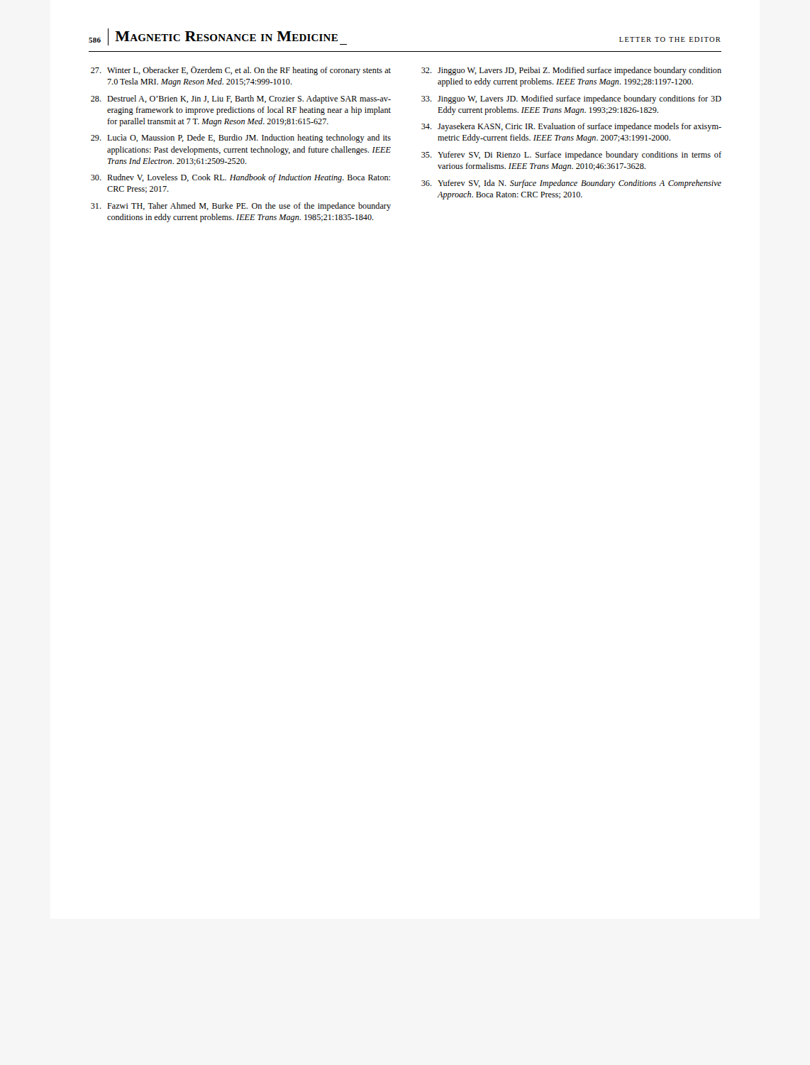586
Magnetic Resonance in Medicine
Letter to the Editor
27. Winter L, Oberacker E, Özerdem C, et al. On the RF heating of coronary stents at 7.0 Tesla MRI. Magn Reson Med. 2015;74:999-1010.
28. Destruel A, O’Brien K, Jin J, Liu F, Barth M, Crozier S. Adaptive SAR mass-averaging framework to improve predictions of local RF heating near a hip implant for parallel transmit at 7 T. Magn Reson Med. 2019;81:615-627.
29. Lucìa O, Maussion P, Dede E, Burdio JM. Induction heating technology and its applications: Past developments, current technology, and future challenges. IEEE Trans Ind Electron. 2013;61:2509-2520.
30. Rudnev V, Loveless D, Cook RL. Handbook of Induction Heating. Boca Raton: CRC Press; 2017.
31. Fazwi TH, Taher Ahmed M, Burke PE. On the use of the impedance boundary conditions in eddy current problems. IEEE Trans Magn. 1985;21:1835-1840.
32. Jingguo W, Lavers JD, Peibai Z. Modified surface impedance boundary condition applied to eddy current problems. IEEE Trans Magn. 1992;28:1197-1200.
33. Jingguo W, Lavers JD. Modified surface impedance boundary conditions for 3D Eddy current problems. IEEE Trans Magn. 1993;29:1826-1829.
34. Jayasekera KASN, Ciric IR. Evaluation of surface impedance models for axisymmetric Eddy-current fields. IEEE Trans Magn. 2007;43:1991-2000.
35. Yuferev SV, Di Rienzo L. Surface impedance boundary conditions in terms of various formalisms. IEEE Trans Magn. 2010;46:3617-3628.
36. Yuferev SV, Ida N. Surface Impedance Boundary Conditions A Comprehensive Approach. Boca Raton: CRC Press; 2010.